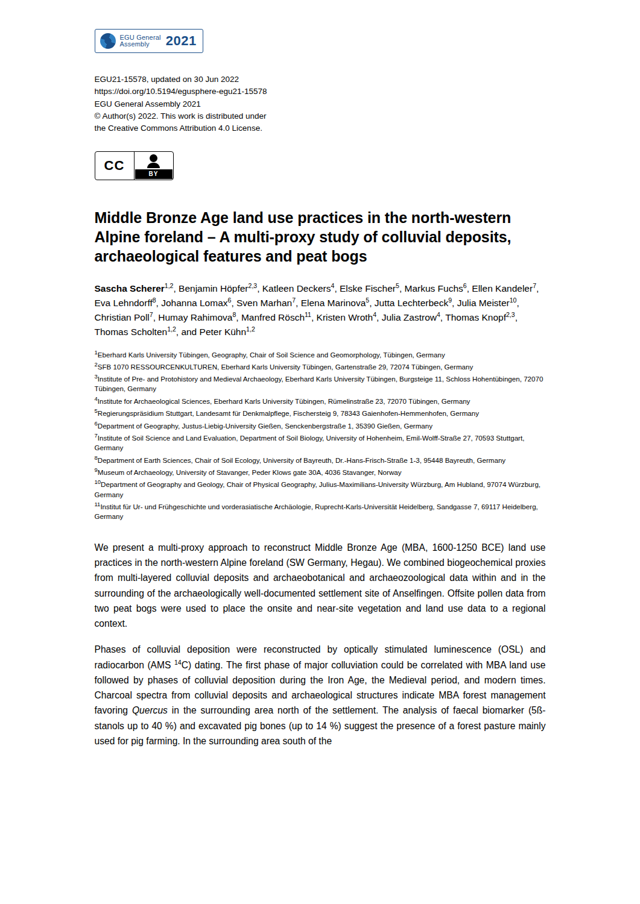EGU General Assembly 2021
EGU21-15578, updated on 30 Jun 2022
https://doi.org/10.5194/egusphere-egu21-15578
EGU General Assembly 2021
© Author(s) 2022. This work is distributed under
the Creative Commons Attribution 4.0 License.
| CC | BY |
Middle Bronze Age land use practices in the north-western Alpine foreland – A multi-proxy study of colluvial deposits, archaeological features and peat bogs
Sascha Scherer1,2, Benjamin Höpfer2,3, Katleen Deckers4, Elske Fischer5, Markus Fuchs6, Ellen Kandeler7, Eva Lehndorff8, Johanna Lomax6, Sven Marhan7, Elena Marinova5, Jutta Lechterbeck9, Julia Meister10, Christian Poll7, Humay Rahimova8, Manfred Rösch11, Kristen Wroth4, Julia Zastrow4, Thomas Knopf2,3, Thomas Scholten1,2, and Peter Kühn1,2
1 Eberhard Karls University Tübingen, Geography, Chair of Soil Science and Geomorphology, Tübingen, Germany
2 SFB 1070 RESSOURCENKULTUREN, Eberhard Karls University Tübingen, Gartenstraße 29, 72074 Tübingen, Germany
3 Institute of Pre- and Protohistory and Medieval Archaeology, Eberhard Karls University Tübingen, Burgsteige 11, Schloss Hohentübingen, 72070 Tübingen, Germany
4 Institute for Archaeological Sciences, Eberhard Karls University Tübingen, Rümelinstraße 23, 72070 Tübingen, Germany
5 Regierungspräsidium Stuttgart, Landesamt für Denkmalpflege, Fischersteig 9, 78343 Gaienhofen-Hemmenhofen, Germany
6 Department of Geography, Justus-Liebig-University Gießen, Senckenbergstraße 1, 35390 Gießen, Germany
7 Institute of Soil Science and Land Evaluation, Department of Soil Biology, University of Hohenheim, Emil-Wolff-Straße 27, 70593 Stuttgart, Germany
8 Department of Earth Sciences, Chair of Soil Ecology, University of Bayreuth, Dr.-Hans-Frisch-Straße 1-3, 95448 Bayreuth, Germany
9 Museum of Archaeology, University of Stavanger, Peder Klows gate 30A, 4036 Stavanger, Norway
10 Department of Geography and Geology, Chair of Physical Geography, Julius-Maximilians-University Würzburg, Am Hubland, 97074 Würzburg, Germany
11 Institut für Ur- und Frühgeschichte und vorderasiatische Archäologie, Ruprecht-Karls-Universität Heidelberg, Sandgasse 7, 69117 Heidelberg, Germany
We present a multi-proxy approach to reconstruct Middle Bronze Age (MBA, 1600-1250 BCE) land use practices in the north-western Alpine foreland (SW Germany, Hegau). We combined biogeochemical proxies from multi-layered colluvial deposits and archaeobotanical and archaeozoological data within and in the surrounding of the archaeologically well-documented settlement site of Anselfingen. Offsite pollen data from two peat bogs were used to place the onsite and near-site vegetation and land use data to a regional context.
Phases of colluvial deposition were reconstructed by optically stimulated luminescence (OSL) and radiocarbon (AMS 14C) dating. The first phase of major colluviation could be correlated with MBA land use followed by phases of colluvial deposition during the Iron Age, the Medieval period, and modern times. Charcoal spectra from colluvial deposits and archaeological structures indicate MBA forest management favoring Quercus in the surrounding area north of the settlement. The analysis of faecal biomarker (5ß-stanols up to 40 %) and excavated pig bones (up to 14 %) suggest the presence of a forest pasture mainly used for pig farming. In the surrounding area south of the